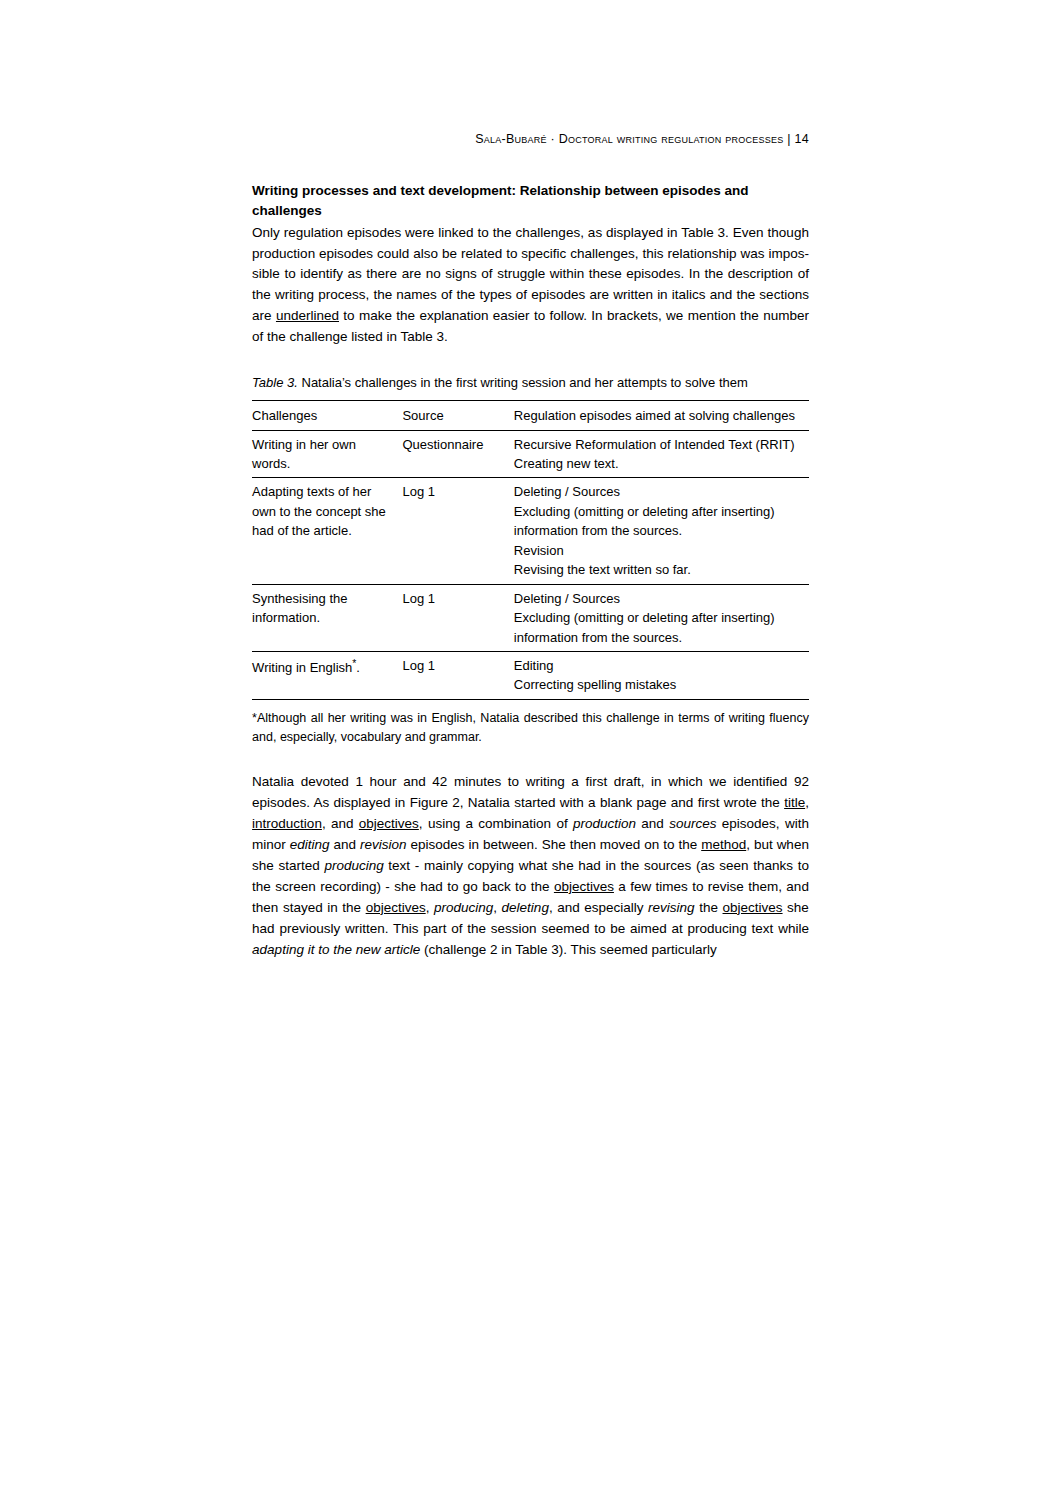Sala-Bubaré · Doctoral writing regulation processes | 14
Writing processes and text development: Relationship between episodes and challenges
Only regulation episodes were linked to the challenges, as displayed in Table 3. Even though production episodes could also be related to specific challenges, this relationship was impossible to identify as there are no signs of struggle within these episodes. In the description of the writing process, the names of the types of episodes are written in italics and the sections are underlined to make the explanation easier to follow. In brackets, we mention the number of the challenge listed in Table 3.
Table 3. Natalia’s challenges in the first writing session and her attempts to solve them
| Challenges | Source | Regulation episodes aimed at solving challenges |
| --- | --- | --- |
| Writing in her own words. | Questionnaire | Recursive Reformulation of Intended Text (RRIT) Creating new text. |
| Adapting texts of her own to the concept she had of the article. | Log 1 | Deleting / Sources Excluding (omitting or deleting after inserting) information from the sources. Revision Revising the text written so far. |
| Synthesising the information. | Log 1 | Deleting / Sources Excluding (omitting or deleting after inserting) information from the sources. |
| Writing in English * . | Log 1 | Editing Correcting spelling mistakes |
*Although all her writing was in English, Natalia described this challenge in terms of writing fluency and, especially, vocabulary and grammar.
Natalia devoted 1 hour and 42 minutes to writing a first draft, in which we identified 92 episodes. As displayed in Figure 2, Natalia started with a blank page and first wrote the title, introduction, and objectives, using a combination of production and sources episodes, with minor editing and revision episodes in between. She then moved on to the method, but when she started producing text - mainly copying what she had in the sources (as seen thanks to the screen recording) - she had to go back to the objectives a few times to revise them, and then stayed in the objectives, producing, deleting, and especially revising the objectives she had previously written. This part of the session seemed to be aimed at producing text while adapting it to the new article (challenge 2 in Table 3). This seemed particularly